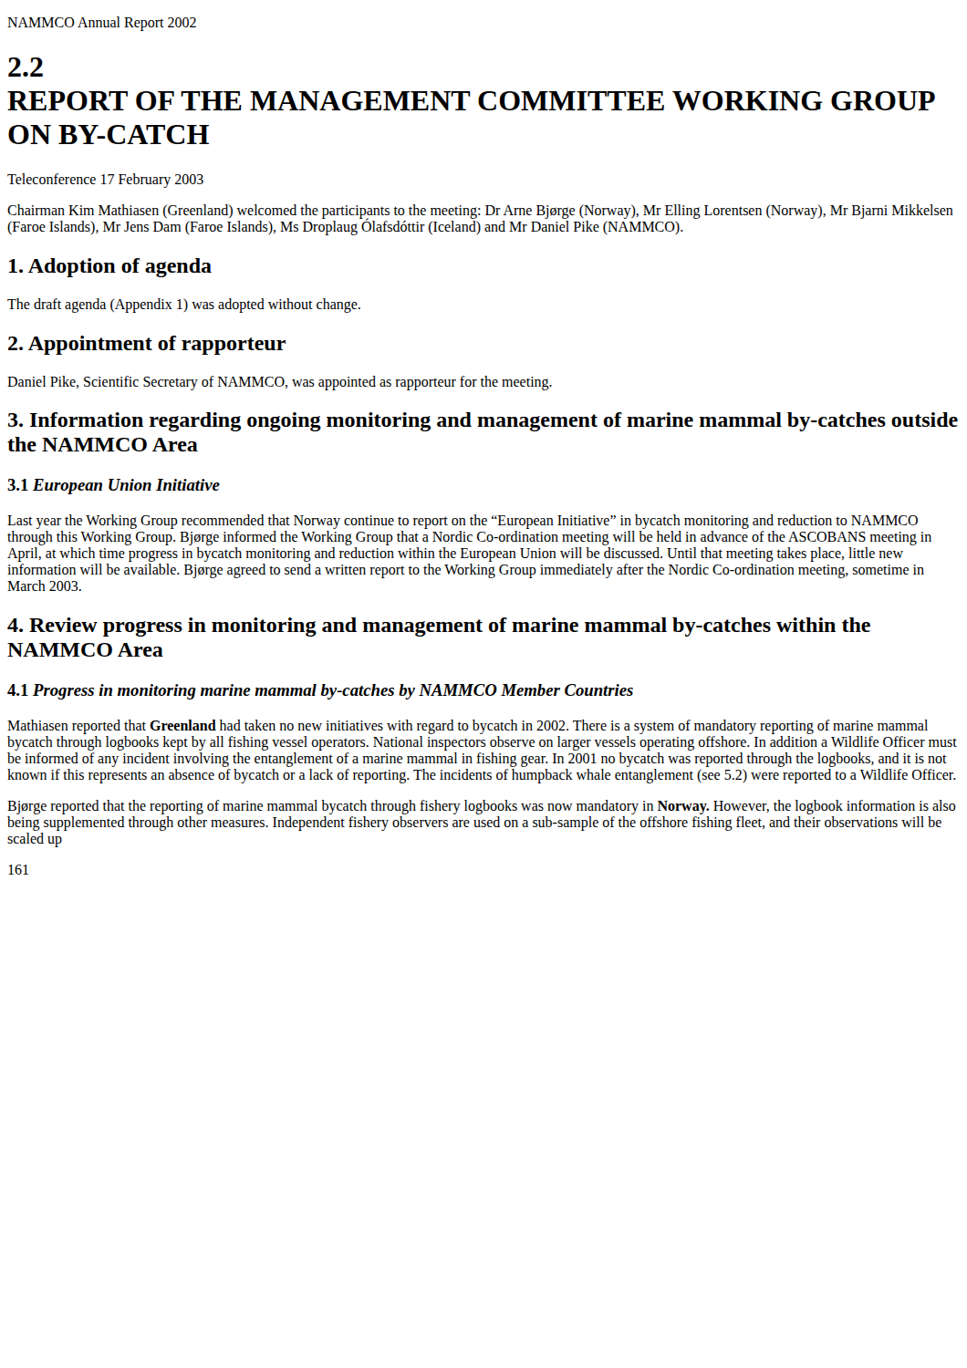NAMMCO Annual Report 2002
2.2
REPORT OF THE MANAGEMENT COMMITTEE WORKING GROUP ON BY-CATCH
Teleconference 17 February 2003
Chairman Kim Mathiasen (Greenland) welcomed the participants to the meeting: Dr Arne Bjørge (Norway), Mr Elling Lorentsen (Norway), Mr Bjarni Mikkelsen (Faroe Islands), Mr Jens Dam (Faroe Islands), Ms Droplaug Ólafsdóttir (Iceland) and Mr Daniel Pike (NAMMCO).
1. Adoption of agenda
The draft agenda (Appendix 1) was adopted without change.
2. Appointment of rapporteur
Daniel Pike, Scientific Secretary of NAMMCO, was appointed as rapporteur for the meeting.
3. Information regarding ongoing monitoring and management of marine mammal by-catches outside the NAMMCO Area
3.1 European Union Initiative
Last year the Working Group recommended that Norway continue to report on the “European Initiative” in bycatch monitoring and reduction to NAMMCO through this Working Group. Bjørge informed the Working Group that a Nordic Co-ordination meeting will be held in advance of the ASCOBANS meeting in April, at which time progress in bycatch monitoring and reduction within the European Union will be discussed. Until that meeting takes place, little new information will be available. Bjørge agreed to send a written report to the Working Group immediately after the Nordic Co-ordination meeting, sometime in March 2003.
4. Review progress in monitoring and management of marine mammal by-catches within the NAMMCO Area
4.1 Progress in monitoring marine mammal by-catches by NAMMCO Member Countries
Mathiasen reported that Greenland had taken no new initiatives with regard to bycatch in 2002. There is a system of mandatory reporting of marine mammal bycatch through logbooks kept by all fishing vessel operators. National inspectors observe on larger vessels operating offshore. In addition a Wildlife Officer must be informed of any incident involving the entanglement of a marine mammal in fishing gear. In 2001 no bycatch was reported through the logbooks, and it is not known if this represents an absence of bycatch or a lack of reporting. The incidents of humpback whale entanglement (see 5.2) were reported to a Wildlife Officer.
Bjørge reported that the reporting of marine mammal bycatch through fishery logbooks was now mandatory in Norway. However, the logbook information is also being supplemented through other measures. Independent fishery observers are used on a sub-sample of the offshore fishing fleet, and their observations will be scaled up
161